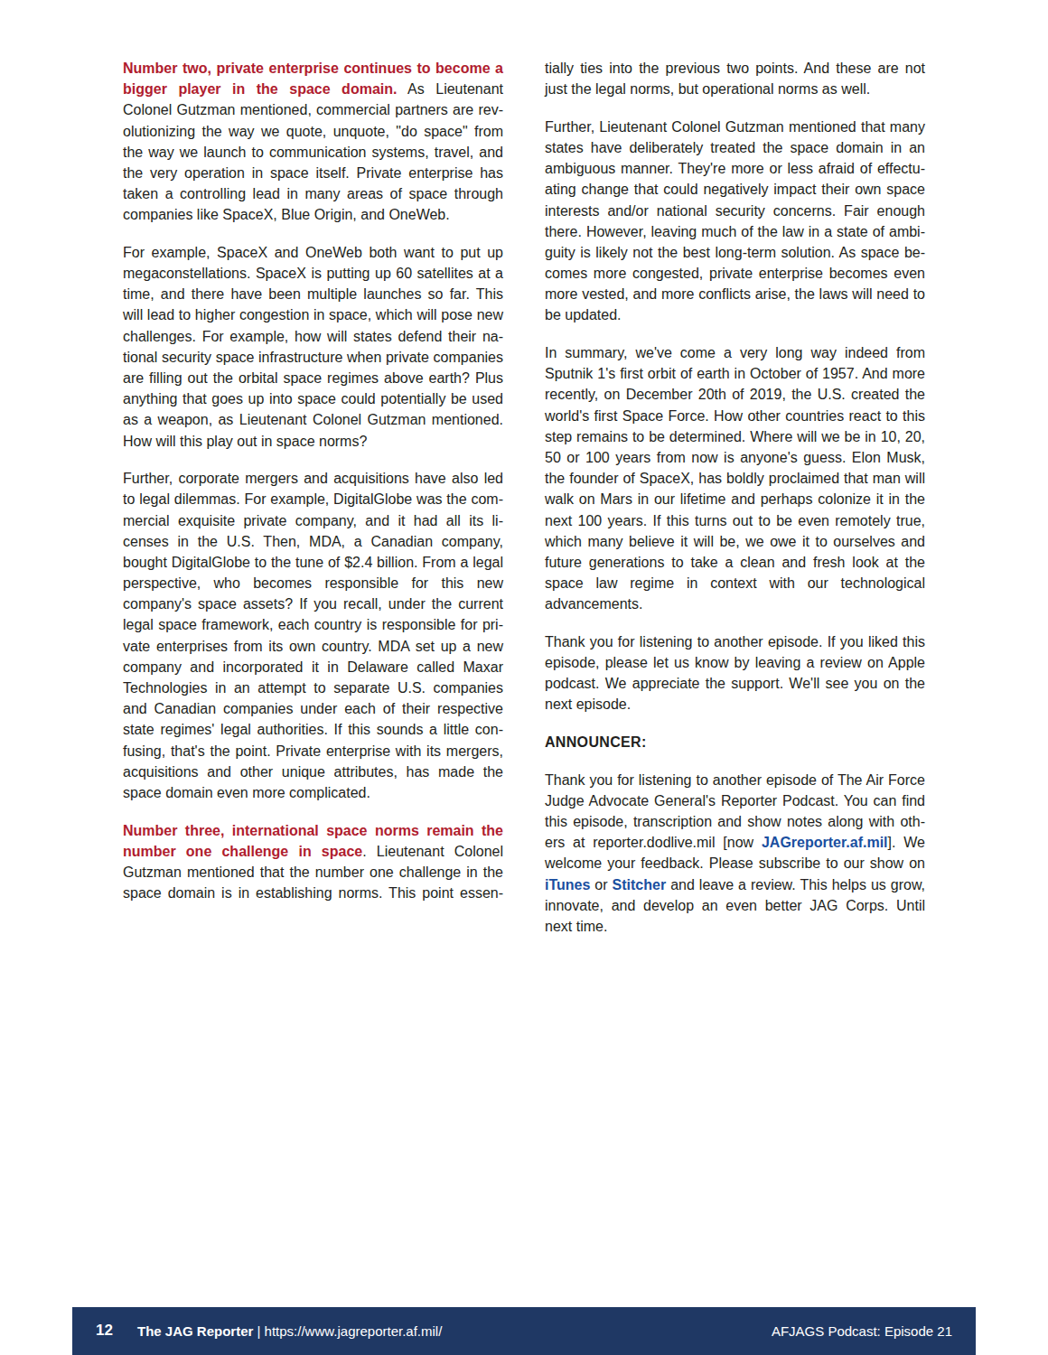Number two, private enterprise continues to become a bigger player in the space domain. As Lieutenant Colonel Gutzman mentioned, commercial partners are revolutionizing the way we quote, unquote, "do space" from the way we launch to communication systems, travel, and the very operation in space itself. Private enterprise has taken a controlling lead in many areas of space through companies like SpaceX, Blue Origin, and OneWeb.
For example, SpaceX and OneWeb both want to put up megaconstellations. SpaceX is putting up 60 satellites at a time, and there have been multiple launches so far. This will lead to higher congestion in space, which will pose new challenges. For example, how will states defend their national security space infrastructure when private companies are filling out the orbital space regimes above earth? Plus anything that goes up into space could potentially be used as a weapon, as Lieutenant Colonel Gutzman mentioned. How will this play out in space norms?
Further, corporate mergers and acquisitions have also led to legal dilemmas. For example, DigitalGlobe was the commercial exquisite private company, and it had all its licenses in the U.S. Then, MDA, a Canadian company, bought DigitalGlobe to the tune of $2.4 billion. From a legal perspective, who becomes responsible for this new company's space assets? If you recall, under the current legal space framework, each country is responsible for private enterprises from its own country. MDA set up a new company and incorporated it in Delaware called Maxar Technologies in an attempt to separate U.S. companies and Canadian companies under each of their respective state regimes' legal authorities. If this sounds a little confusing, that's the point. Private enterprise with its mergers, acquisitions and other unique attributes, has made the space domain even more complicated.
Number three, international space norms remain the number one challenge in space. Lieutenant Colonel Gutzman mentioned that the number one challenge in the space domain is in establishing norms. This point essentially ties into the previous two points. And these are not just the legal norms, but operational norms as well.
Further, Lieutenant Colonel Gutzman mentioned that many states have deliberately treated the space domain in an ambiguous manner. They're more or less afraid of effectuating change that could negatively impact their own space interests and/or national security concerns. Fair enough there. However, leaving much of the law in a state of ambiguity is likely not the best long-term solution. As space becomes more congested, private enterprise becomes even more vested, and more conflicts arise, the laws will need to be updated.
In summary, we've come a very long way indeed from Sputnik 1's first orbit of earth in October of 1957. And more recently, on December 20th of 2019, the U.S. created the world's first Space Force. How other countries react to this step remains to be determined. Where will we be in 10, 20, 50 or 100 years from now is anyone's guess. Elon Musk, the founder of SpaceX, has boldly proclaimed that man will walk on Mars in our lifetime and perhaps colonize it in the next 100 years. If this turns out to be even remotely true, which many believe it will be, we owe it to ourselves and future generations to take a clean and fresh look at the space law regime in context with our technological advancements.
Thank you for listening to another episode. If you liked this episode, please let us know by leaving a review on Apple podcast. We appreciate the support. We'll see you on the next episode.
ANNOUNCER:
Thank you for listening to another episode of The Air Force Judge Advocate General's Reporter Podcast. You can find this episode, transcription and show notes along with others at reporter.dodlive.mil [now JAGreporter.af.mil]. We welcome your feedback. Please subscribe to our show on iTunes or Stitcher and leave a review. This helps us grow, innovate, and develop an even better JAG Corps. Until next time.
12
The JAG Reporter | https://www.jagreporter.af.mil/
AFJAGS Podcast: Episode 21